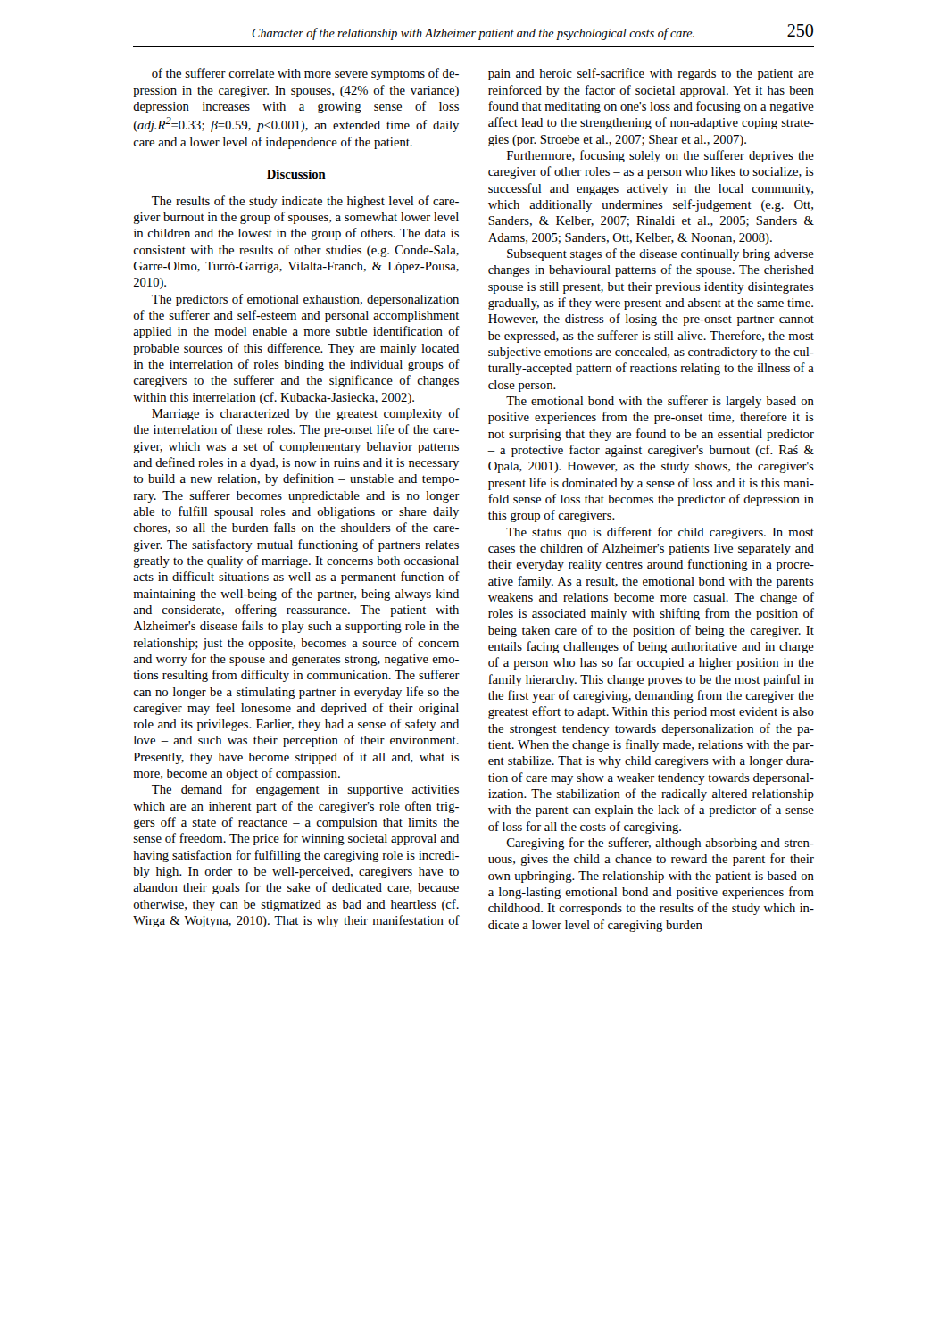250
Character of the relationship with Alzheimer patient and the psychological costs of care.
of the sufferer correlate with more severe symptoms of depression in the caregiver. In spouses, (42% of the variance) depression increases with a growing sense of loss (adj.R2=0.33; β=0.59, p<0.001), an extended time of daily care and a lower level of independence of the patient.
Discussion
The results of the study indicate the highest level of caregiver burnout in the group of spouses, a somewhat lower level in children and the lowest in the group of others. The data is consistent with the results of other studies (e.g. Conde-Sala, Garre-Olmo, Turró-Garriga, Vilalta-Franch, & López-Pousa, 2010).
The predictors of emotional exhaustion, depersonalization of the sufferer and self-esteem and personal accomplishment applied in the model enable a more subtle identification of probable sources of this difference. They are mainly located in the interrelation of roles binding the individual groups of caregivers to the sufferer and the significance of changes within this interrelation (cf. Kubacka-Jasiecka, 2002).
Marriage is characterized by the greatest complexity of the interrelation of these roles. The pre-onset life of the caregiver, which was a set of complementary behavior patterns and defined roles in a dyad, is now in ruins and it is necessary to build a new relation, by definition – unstable and temporary. The sufferer becomes unpredictable and is no longer able to fulfill spousal roles and obligations or share daily chores, so all the burden falls on the shoulders of the caregiver. The satisfactory mutual functioning of partners relates greatly to the quality of marriage. It concerns both occasional acts in difficult situations as well as a permanent function of maintaining the well-being of the partner, being always kind and considerate, offering reassurance. The patient with Alzheimer's disease fails to play such a supporting role in the relationship; just the opposite, becomes a source of concern and worry for the spouse and generates strong, negative emotions resulting from difficulty in communication. The sufferer can no longer be a stimulating partner in everyday life so the caregiver may feel lonesome and deprived of their original role and its privileges. Earlier, they had a sense of safety and love – and such was their perception of their environment. Presently, they have become stripped of it all and, what is more, become an object of compassion.
The demand for engagement in supportive activities which are an inherent part of the caregiver's role often triggers off a state of reactance – a compulsion that limits the sense of freedom. The price for winning societal approval and having satisfaction for fulfilling the caregiving role is incredibly high. In order to be well-perceived, caregivers have to abandon their goals for the sake of dedicated care, because otherwise, they can be stigmatized as bad and heartless (cf. Wirga & Wojtyna, 2010). That is why their manifestation of pain and heroic self-sacrifice with regards to the patient are reinforced by the factor of societal approval. Yet it has been found that meditating on one's loss and focusing on a negative affect lead to the strengthening of non-adaptive coping strategies (por. Stroebe et al., 2007; Shear et al., 2007).
Furthermore, focusing solely on the sufferer deprives the caregiver of other roles – as a person who likes to socialize, is successful and engages actively in the local community, which additionally undermines self-judgement (e.g. Ott, Sanders, & Kelber, 2007; Rinaldi et al., 2005; Sanders & Adams, 2005; Sanders, Ott, Kelber, & Noonan, 2008).
Subsequent stages of the disease continually bring adverse changes in behavioural patterns of the spouse. The cherished spouse is still present, but their previous identity disintegrates gradually, as if they were present and absent at the same time. However, the distress of losing the pre-onset partner cannot be expressed, as the sufferer is still alive. Therefore, the most subjective emotions are concealed, as contradictory to the culturally-accepted pattern of reactions relating to the illness of a close person.
The emotional bond with the sufferer is largely based on positive experiences from the pre-onset time, therefore it is not surprising that they are found to be an essential predictor – a protective factor against caregiver's burnout (cf. Raś & Opala, 2001). However, as the study shows, the caregiver's present life is dominated by a sense of loss and it is this manifold sense of loss that becomes the predictor of depression in this group of caregivers.
The status quo is different for child caregivers. In most cases the children of Alzheimer's patients live separately and their everyday reality centres around functioning in a procreative family. As a result, the emotional bond with the parents weakens and relations become more casual. The change of roles is associated mainly with shifting from the position of being taken care of to the position of being the caregiver. It entails facing challenges of being authoritative and in charge of a person who has so far occupied a higher position in the family hierarchy. This change proves to be the most painful in the first year of caregiving, demanding from the caregiver the greatest effort to adapt. Within this period most evident is also the strongest tendency towards depersonalization of the patient. When the change is finally made, relations with the parent stabilize. That is why child caregivers with a longer duration of care may show a weaker tendency towards depersonalization. The stabilization of the radically altered relationship with the parent can explain the lack of a predictor of a sense of loss for all the costs of caregiving.
Caregiving for the sufferer, although absorbing and strenuous, gives the child a chance to reward the parent for their own upbringing. The relationship with the patient is based on a long-lasting emotional bond and positive experiences from childhood. It corresponds to the results of the study which indicate a lower level of caregiving burden